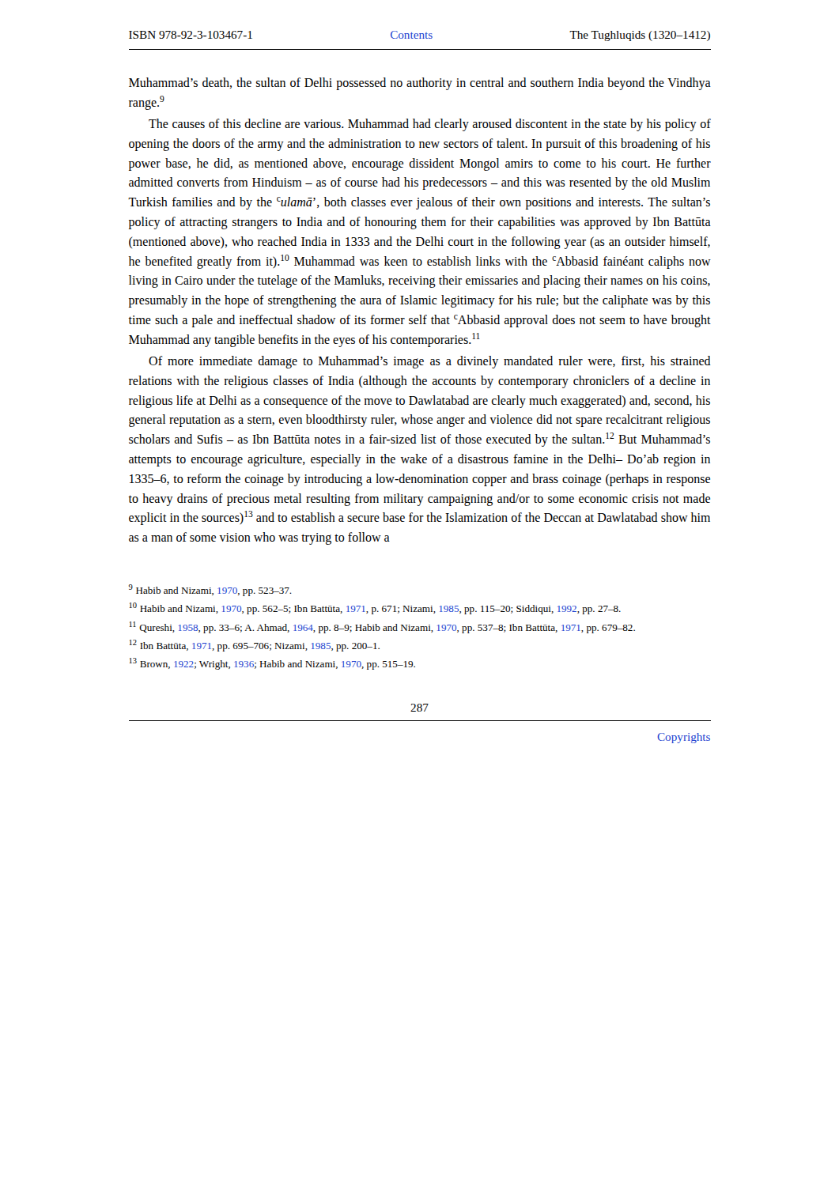ISBN 978-92-3-103467-1 Contents The Tughluqids (1320–1412)
Muhammad’s death, the sultan of Delhi possessed no authority in central and southern India beyond the Vindhya range.9
The causes of this decline are various. Muhammad had clearly aroused discontent in the state by his policy of opening the doors of the army and the administration to new sectors of talent. In pursuit of this broadening of his power base, he did, as mentioned above, encourage dissident Mongol amirs to come to his court. He further admitted converts from Hinduism – as of course had his predecessors – and this was resented by the old Muslim Turkish families and by the culamā’, both classes ever jealous of their own positions and interests. The sultan’s policy of attracting strangers to India and of honouring them for their capabilities was approved by Ibn Battūta (mentioned above), who reached India in 1333 and the Delhi court in the following year (as an outsider himself, he benefited greatly from it).10 Muhammad was keen to establish links with the cAbbasid fainéant caliphs now living in Cairo under the tutelage of the Mamluks, receiving their emissaries and placing their names on his coins, presumably in the hope of strengthening the aura of Islamic legitimacy for his rule; but the caliphate was by this time such a pale and ineffectual shadow of its former self that cAbbasid approval does not seem to have brought Muhammad any tangible benefits in the eyes of his contemporaries.11
Of more immediate damage to Muhammad’s image as a divinely mandated ruler were, first, his strained relations with the religious classes of India (although the accounts by contemporary chroniclers of a decline in religious life at Delhi as a consequence of the move to Dawlatabad are clearly much exaggerated) and, second, his general reputation as a stern, even bloodthirsty ruler, whose anger and violence did not spare recalcitrant religious scholars and Sufis – as Ibn Battūta notes in a fair-sized list of those executed by the sultan.12 But Muhammad’s attempts to encourage agriculture, especially in the wake of a disastrous famine in the Delhi– Do’ab region in 1335–6, to reform the coinage by introducing a low-denomination copper and brass coinage (perhaps in response to heavy drains of precious metal resulting from military campaigning and/or to some economic crisis not made explicit in the sources)13 and to establish a secure base for the Islamization of the Deccan at Dawlatabad show him as a man of some vision who was trying to follow a
9 Habib and Nizami, 1970, pp. 523–37.
10 Habib and Nizami, 1970, pp. 562–5; Ibn Battūta, 1971, p. 671; Nizami, 1985, pp. 115–20; Siddiqui, 1992, pp. 27–8.
11 Qureshi, 1958, pp. 33–6; A. Ahmad, 1964, pp. 8–9; Habib and Nizami, 1970, pp. 537–8; Ibn Battūta, 1971, pp. 679–82.
12 Ibn Battūta, 1971, pp. 695–706; Nizami, 1985, pp. 200–1.
13 Brown, 1922; Wright, 1936; Habib and Nizami, 1970, pp. 515–19.
287
Copyrights